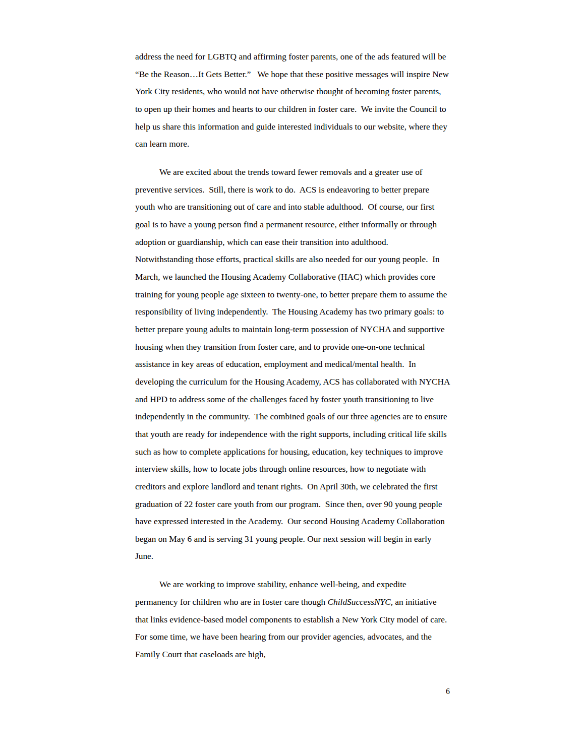address the need for LGBTQ and affirming foster parents, one of the ads featured will be “Be the Reason…It Gets Better.” We hope that these positive messages will inspire New York City residents, who would not have otherwise thought of becoming foster parents, to open up their homes and hearts to our children in foster care. We invite the Council to help us share this information and guide interested individuals to our website, where they can learn more.
We are excited about the trends toward fewer removals and a greater use of preventive services. Still, there is work to do. ACS is endeavoring to better prepare youth who are transitioning out of care and into stable adulthood. Of course, our first goal is to have a young person find a permanent resource, either informally or through adoption or guardianship, which can ease their transition into adulthood. Notwithstanding those efforts, practical skills are also needed for our young people. In March, we launched the Housing Academy Collaborative (HAC) which provides core training for young people age sixteen to twenty-one, to better prepare them to assume the responsibility of living independently. The Housing Academy has two primary goals: to better prepare young adults to maintain long-term possession of NYCHA and supportive housing when they transition from foster care, and to provide one-on-one technical assistance in key areas of education, employment and medical/mental health. In developing the curriculum for the Housing Academy, ACS has collaborated with NYCHA and HPD to address some of the challenges faced by foster youth transitioning to live independently in the community. The combined goals of our three agencies are to ensure that youth are ready for independence with the right supports, including critical life skills such as how to complete applications for housing, education, key techniques to improve interview skills, how to locate jobs through online resources, how to negotiate with creditors and explore landlord and tenant rights. On April 30th, we celebrated the first graduation of 22 foster care youth from our program. Since then, over 90 young people have expressed interested in the Academy. Our second Housing Academy Collaboration began on May 6 and is serving 31 young people. Our next session will begin in early June.
We are working to improve stability, enhance well-being, and expedite permanency for children who are in foster care though ChildSuccessNYC, an initiative that links evidence-based model components to establish a New York City model of care. For some time, we have been hearing from our provider agencies, advocates, and the Family Court that caseloads are high,
6